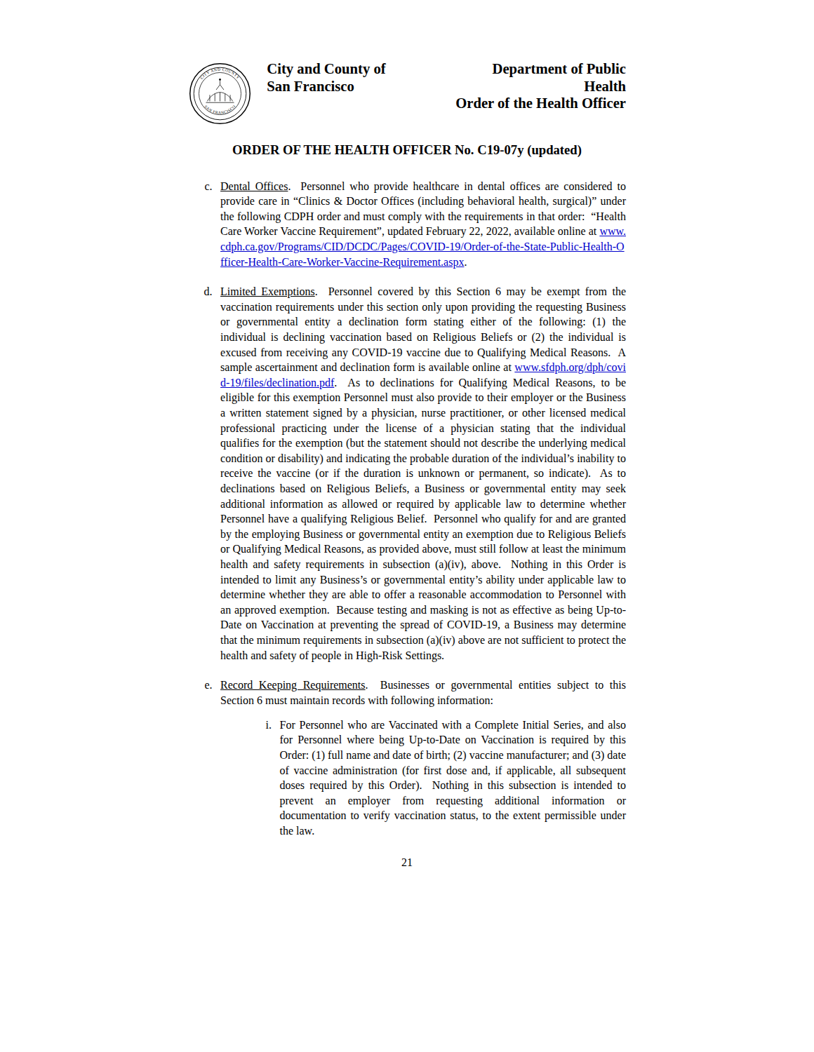CITY AND COUNTY SAN FRANCISCO
City and County of
San Francisco
Department of Public Health
Order of the Health Officer
ORDER OF THE HEALTH OFFICER No. C19-07y (updated)
c.
Dental Offices. Personnel who provide healthcare in dental offices are considered to provide care in “Clinics & Doctor Offices (including behavioral health, surgical)” under the following CDPH order and must comply with the requirements in that order: “Health Care Worker Vaccine Requirement”, updated February 22, 2022, available online at www.cdph.ca.gov/Programs/CID/DCDC/Pages/COVID-19/Order-of-the-State-Public-Health-Officer-Health-Care-Worker-Vaccine-Requirement.aspx.
d.
Limited Exemptions. Personnel covered by this Section 6 may be exempt from the vaccination requirements under this section only upon providing the requesting Business or governmental entity a declination form stating either of the following: (1) the individual is declining vaccination based on Religious Beliefs or (2) the individual is excused from receiving any COVID-19 vaccine due to Qualifying Medical Reasons. A sample ascertainment and declination form is available online at www.sfdph.org/dph/covid-19/files/declination.pdf. As to declinations for Qualifying Medical Reasons, to be eligible for this exemption Personnel must also provide to their employer or the Business a written statement signed by a physician, nurse practitioner, or other licensed medical professional practicing under the license of a physician stating that the individual qualifies for the exemption (but the statement should not describe the underlying medical condition or disability) and indicating the probable duration of the individual’s inability to receive the vaccine (or if the duration is unknown or permanent, so indicate). As to declinations based on Religious Beliefs, a Business or governmental entity may seek additional information as allowed or required by applicable law to determine whether Personnel have a qualifying Religious Belief. Personnel who qualify for and are granted by the employing Business or governmental entity an exemption due to Religious Beliefs or Qualifying Medical Reasons, as provided above, must still follow at least the minimum health and safety requirements in subsection (a)(iv), above. Nothing in this Order is intended to limit any Business’s or governmental entity’s ability under applicable law to determine whether they are able to offer a reasonable accommodation to Personnel with an approved exemption. Because testing and masking is not as effective as being Up-to-Date on Vaccination at preventing the spread of COVID-19, a Business may determine that the minimum requirements in subsection (a)(iv) above are not sufficient to protect the health and safety of people in High-Risk Settings.
e.
Record Keeping Requirements. Businesses or governmental entities subject to this Section 6 must maintain records with following information:
i.
For Personnel who are Vaccinated with a Complete Initial Series, and also for Personnel where being Up-to-Date on Vaccination is required by this Order: (1) full name and date of birth; (2) vaccine manufacturer; and (3) date of vaccine administration (for first dose and, if applicable, all subsequent doses required by this Order). Nothing in this subsection is intended to prevent an employer from requesting additional information or documentation to verify vaccination status, to the extent permissible under the law.
21